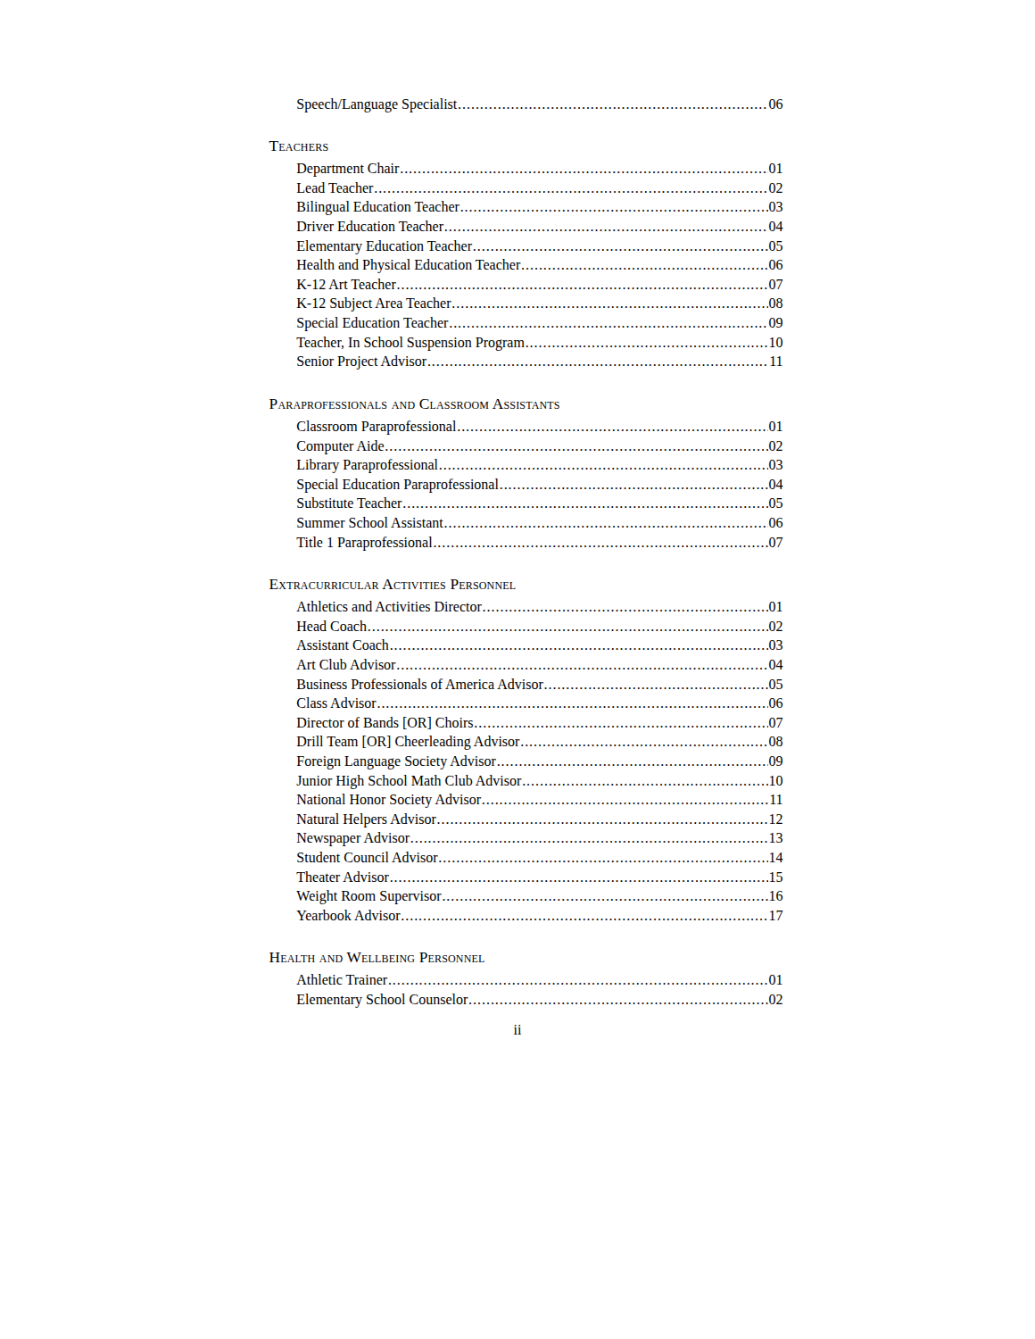Speech/Language Specialist .................................................................................................................................................................................................. 06
Teachers
Department Chair .................................................................................................................................................................................................. 01
Lead Teacher .................................................................................................................................................................................................. 02
Bilingual Education Teacher .................................................................................................................................................................................................. 03
Driver Education Teacher .................................................................................................................................................................................................. 04
Elementary Education Teacher .................................................................................................................................................................................................. 05
Health and Physical Education Teacher .................................................................................................................................................................................................. 06
K-12 Art Teacher .................................................................................................................................................................................................. 07
K-12 Subject Area Teacher .................................................................................................................................................................................................. 08
Special Education Teacher .................................................................................................................................................................................................. 09
Teacher, In School Suspension Program .................................................................................................................................................................................................. 10
Senior Project Advisor .................................................................................................................................................................................................. 11
Paraprofessionals and Classroom Assistants
Classroom Paraprofessional .................................................................................................................................................................................................. 01
Computer Aide .................................................................................................................................................................................................. 02
Library Paraprofessional .................................................................................................................................................................................................. 03
Special Education Paraprofessional .................................................................................................................................................................................................. 04
Substitute Teacher .................................................................................................................................................................................................. 05
Summer School Assistant .................................................................................................................................................................................................. 06
Title 1 Paraprofessional .................................................................................................................................................................................................. 07
Extracurricular Activities Personnel
Athletics and Activities Director .................................................................................................................................................................................................. 01
Head Coach .................................................................................................................................................................................................. 02
Assistant Coach .................................................................................................................................................................................................. 03
Art Club Advisor .................................................................................................................................................................................................. 04
Business Professionals of America Advisor .................................................................................................................................................................................................. 05
Class Advisor .................................................................................................................................................................................................. 06
Director of Bands [OR] Choirs .................................................................................................................................................................................................. 07
Drill Team [OR] Cheerleading Advisor .................................................................................................................................................................................................. 08
Foreign Language Society Advisor .................................................................................................................................................................................................. 09
Junior High School Math Club Advisor .................................................................................................................................................................................................. 10
National Honor Society Advisor .................................................................................................................................................................................................. 11
Natural Helpers Advisor .................................................................................................................................................................................................. 12
Newspaper Advisor .................................................................................................................................................................................................. 13
Student Council Advisor .................................................................................................................................................................................................. 14
Theater Advisor .................................................................................................................................................................................................. 15
Weight Room Supervisor .................................................................................................................................................................................................. 16
Yearbook Advisor .................................................................................................................................................................................................. 17
Health and Wellbeing Personnel
Athletic Trainer .................................................................................................................................................................................................. 01
Elementary School Counselor .................................................................................................................................................................................................. 02
ii